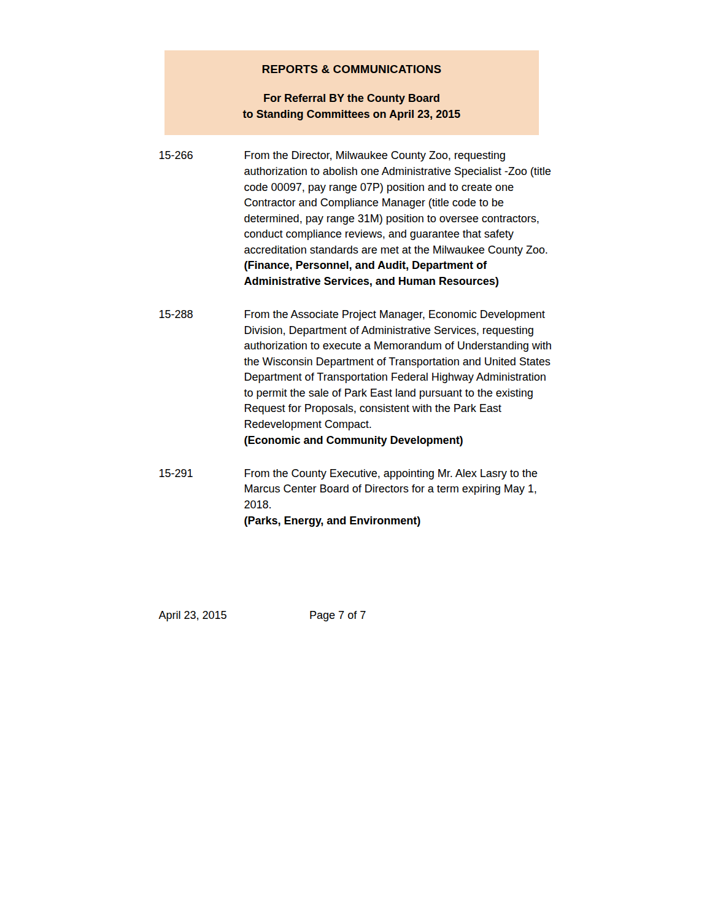REPORTS & COMMUNICATIONS
For Referral BY the County Board
to Standing Committees on April 23, 2015
| 15-266 | From the Director, Milwaukee County Zoo, requesting authorization to abolish one Administrative Specialist -Zoo (title code 00097, pay range 07P) position and to create one Contractor and Compliance Manager (title code to be determined, pay range 31M) position to oversee contractors, conduct compliance reviews, and guarantee that safety accreditation standards are met at the Milwaukee County Zoo. (Finance, Personnel, and Audit, Department of Administrative Services, and Human Resources) |
| 15-288 | From the Associate Project Manager, Economic Development Division, Department of Administrative Services, requesting authorization to execute a Memorandum of Understanding with the Wisconsin Department of Transportation and United States Department of Transportation Federal Highway Administration to permit the sale of Park East land pursuant to the existing Request for Proposals, consistent with the Park East Redevelopment Compact. (Economic and Community Development) |
| 15-291 | From the County Executive, appointing Mr. Alex Lasry to the Marcus Center Board of Directors for a term expiring May 1, 2018. (Parks, Energy, and Environment) |
April 23, 2015 Page 7 of 7